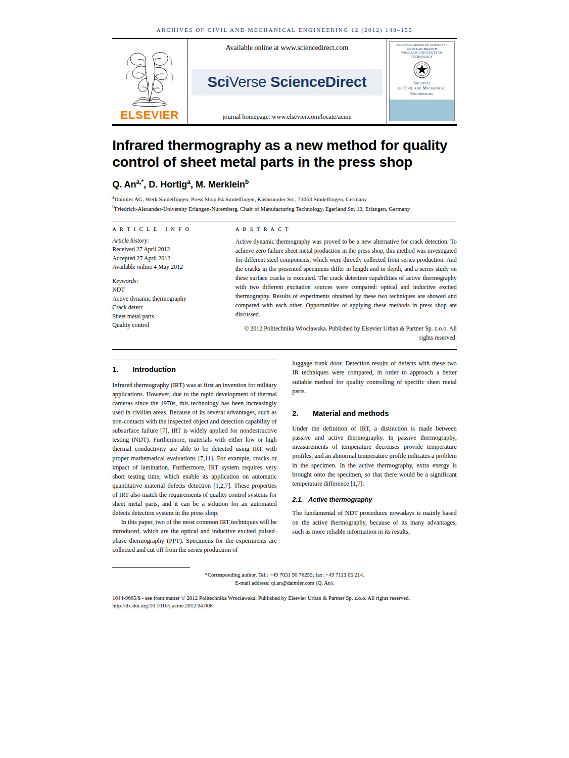archives of civil and mechanical engineering 12 (2012) 148–155
ELSEVIER
Available online at www.sciencedirect.com
Sci Verse ScienceDirect
journal homepage: www.elsevier.com/locate/acme
POLISH ACADEMY OF SCIENCES • WROCŁAW BRANCH
WROCŁAW UNIVERSITY OF TECHNOLOGY
Archives
of Civil and Mechanical
Engineering
Infrared thermography as a new method for quality control of sheet metal parts in the press shop
Q. Ana,*, D. Hortiga, M. Merkleinb
aDaimler AG, Werk Sindelfingen, Press Shop F4 Sindelfingen, Käsbrünnler Str., 71063 Sindelfingen, Germany
bFriedrich-Alexander-University Erlangen-Nuremberg, Chair of Manufacturing Technology, Egerland Str. 13, Erlangen, Germany
a r t i c l e i n f o
Article history:
Received 27 April 2012
Accepted 27 April 2012
Available online 4 May 2012
Keywords:
NDT
Active dynamic thermography
Crack detect
Sheet metal parts
Quality control
a b s t r a c t
Active dynamic thermography was proved to be a new alternative for crack detection. To achieve zero failure sheet metal production in the press shop, this method was investigated for different steel components, which were directly collected from series production. And the cracks in the presented specimens differ in length and in depth, and a series study on these surface cracks is executed. The crack detection capabilities of active thermography with two different excitation sources were compared: optical and inductive excited thermography. Results of experiments obtained by these two techniques are showed and compared with each other. Opportunities of applying these methods in press shop are discussed.
© 2012 Politechnika Wrocławska. Published by Elsevier Urban & Partner Sp. z.o.o. All rights reserved.
1. Introduction
Infrared thermography (IRT) was at first an invention for military applications. However, due to the rapid development of thermal cameras since the 1970s, this technology has been increasingly used in civilian areas. Because of its several advantages, such as non-contacts with the inspected object and detection capability of subsurface failure [7], IRT is widely applied for nondestructive testing (NDT). Furthermore, materials with either low or high thermal conductivity are able to be detected using IRT with proper mathematical evaluations [7,11]. For example, cracks or impact of lamination. Furthermore, IRT system requires very short testing time, which enable its application on automatic quantitative material defects detection [1,2,7]. These properties of IRT also match the requirements of quality control systems for sheet metal parts, and it can be a solution for an automated defects detection system in the press shop.
In this paper, two of the most common IRT techniques will be introduced, which are the optical and inductive excited pulsed-phase thermography (PPT). Specimens for the experiments are collected and cut off from the series production of
luggage trunk door. Detection results of defects with these two IR techniques were compared, in order to approach a better suitable method for quality controlling of specific sheet metal parts.
2. Material and methods
Under the definition of IRT, a distinction is made between passive and active thermography. In passive thermography, measurements of temperature decreases provide temperature profiles, and an abnormal temperature profile indicates a problem in the specimen. In the active thermography, extra energy is brought onto the specimen, so that there would be a significant temperature difference [1,7].
2.1. Active thermography
The fundamental of NDT procedures nowadays is mainly based on the active thermography, because of its many advantages, such as more reliable information in its results,
*Corresponding author. Tel.: +49 7031 90 76255; fax: +49 7113 05 214.
E-mail address: qi.an@daimler.com (Q. An).
1644-9665/$ - see front matter © 2012 Politechnika Wrocławska. Published by Elsevier Urban & Partner Sp. z.o.o. All rights reserved.
http://dx.doi.org/10.1016/j.acme.2012.04.008